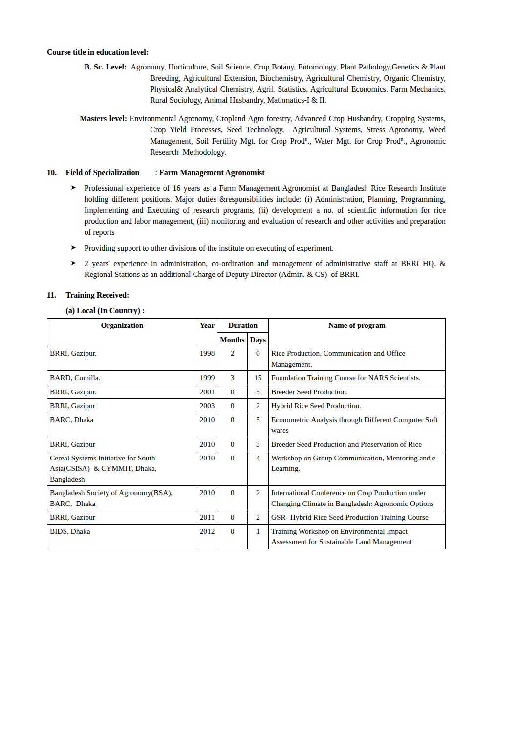Course title in education level:
B. Sc. Level: Agronomy, Horticulture, Soil Science, Crop Botany, Entomology, Plant Pathology,Genetics & Plant Breeding, Agricultural Extension, Biochemistry, Agricultural Chemistry, Organic Chemistry, Physical& Analytical Chemistry, Agril. Statistics, Agricultural Economics, Farm Mechanics, Rural Sociology, Animal Husbandry, Mathmatics-I & II.
Masters level: Environmental Agronomy, Cropland Agro forestry, Advanced Crop Husbandry, Cropping Systems, Crop Yield Processes, Seed Technology, Agricultural Systems, Stress Agronomy, Weed Management, Soil Fertility Mgt. for Crop Prodn., Water Mgt. for Crop Prodn., Agronomic Research Methodology.
10. Field of Specialization : Farm Management Agronomist
Professional experience of 16 years as a Farm Management Agronomist at Bangladesh Rice Research Institute holding different positions. Major duties &responsibilities include: (i) Administration, Planning, Programming, Implementing and Executing of research programs, (ii) development a no. of scientific information for rice production and labor management, (iii) monitoring and evaluation of research and other activities and preparation of reports
Providing support to other divisions of the institute on executing of experiment.
2 years' experience in administration, co-ordination and management of administrative staff at BRRI HQ. & Regional Stations as an additional Charge of Deputy Director (Admin. & CS) of BRRI.
11. Training Received:
(a) Local (In Country) :
| Organization | Year | Duration | Name of program |
| --- | --- | --- | --- |
| Months | Days |
| BRRI, Gazipur. | 1998 | 2 | 0 | Rice Production, Communication and Office Management. |
| BARD, Comilla. | 1999 | 3 | 15 | Foundation Training Course for NARS Scientists. |
| BRRI, Gazipur. | 2001 | 0 | 5 | Breeder Seed Production. |
| BRRI, Gazipur | 2003 | 0 | 2 | Hybrid Rice Seed Production. |
| BARC, Dhaka | 2010 | 0 | 5 | Econometric Analysis through Different Computer Soft wares |
| BRRI, Gazipur | 2010 | 0 | 3 | Breeder Seed Production and Preservation of Rice |
| Cereal Systems Initiative for South Asia(CSISA) & CYMMIT, Dhaka, Bangladesh | 2010 | 0 | 4 | Workshop on Group Communication, Mentoring and e-Learning. |
| Bangladesh Society of Agronomy(BSA), BARC, Dhaka | 2010 | 0 | 2 | International Conference on Crop Production under Changing Climate in Bangladesh: Agronomic Options |
| BRRI, Gazipur | 2011 | 0 | 2 | GSR- Hybrid Rice Seed Production Training Course |
| BIDS, Dhaka | 2012 | 0 | 1 | Training Workshop on Environmental Impact Assessment for Sustainable Land Management |